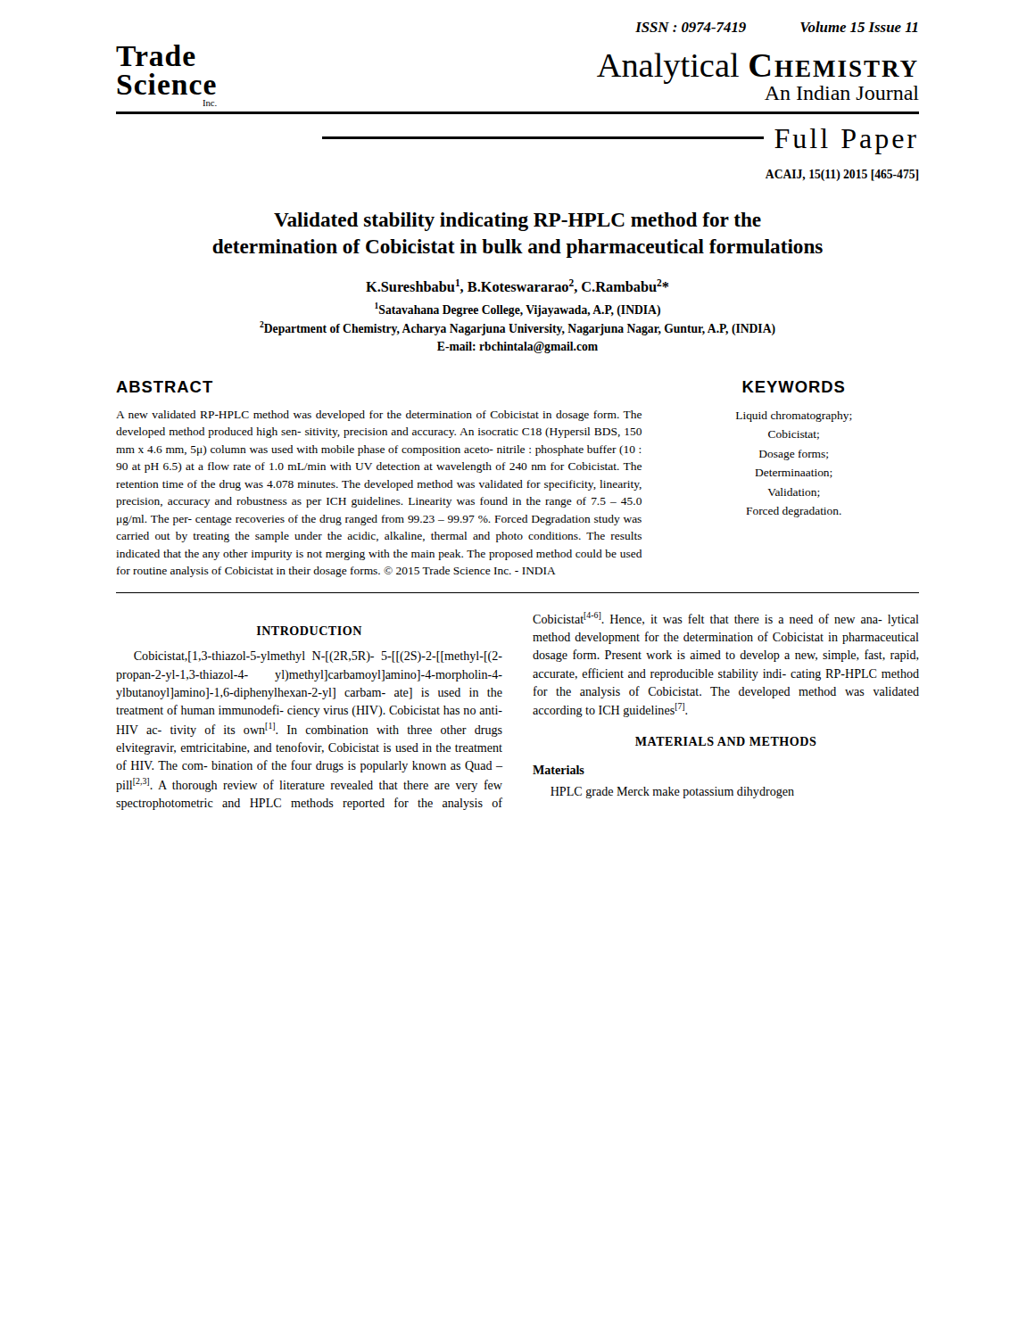ISSN : 0974-7419 Volume 15 Issue 11
Trade
ScienceInc.
Analytical Chemistry
An Indian Journal
Full Paper
ACAIJ, 15(11) 2015 [465-475]
Validated stability indicating RP-HPLC method for the
determination of Cobicistat in bulk and pharmaceutical formulations
K.Sureshbabu1, B.Koteswararao2, C.Rambabu2*
1Satavahana Degree College, Vijayawada, A.P, (INDIA)
2Department of Chemistry, Acharya Nagarjuna University, Nagarjuna Nagar, Guntur, A.P, (INDIA)
E-mail: rbchintala@gmail.com
ABSTRACT
A new validated RP-HPLC method was developed for the determination of Cobicistat in dosage form. The developed method produced high sen- sitivity, precision and accuracy. An isocratic C18 (Hypersil BDS, 150 mm x 4.6 mm, 5μ) column was used with mobile phase of composition aceto- nitrile : phosphate buffer (10 : 90 at pH 6.5) at a flow rate of 1.0 mL/min with UV detection at wavelength of 240 nm for Cobicistat. The retention time of the drug was 4.078 minutes. The developed method was validated for specificity, linearity, precision, accuracy and robustness as per ICH guidelines. Linearity was found in the range of 7.5 – 45.0 μg/ml. The per- centage recoveries of the drug ranged from 99.23 – 99.97 %. Forced Degradation study was carried out by treating the sample under the acidic, alkaline, thermal and photo conditions. The results indicated that the any other impurity is not merging with the main peak. The proposed method could be used for routine analysis of Cobicistat in their dosage forms. © 2015 Trade Science Inc. - INDIA
KEYWORDS
Liquid chromatography;
Cobicistat;
Dosage forms;
Determinaation;
Validation;
Forced degradation.
INTRODUCTION
Cobicistat,[1,3-thiazol-5-ylmethyl N-[(2R,5R)- 5-[[(2S)-2-[[methyl-[(2-propan-2-yl-1,3-thiazol-4- yl)methyl]carbamoyl]amino]-4-morpholin-4- ylbutanoyl]amino]-1,6-diphenylhexan-2-yl] carbam- ate] is used in the treatment of human immunodefi- ciency virus (HIV). Cobicistat has no anti-HIV ac- tivity of its own[1]. In combination with three other drugs elvitegravir, emtricitabine, and tenofovir, Cobicistat is used in the treatment of HIV. The com- bination of the four drugs is popularly known as Quad – pill[2,3]. A thorough review of literature revealed that there are very few spectrophotometric and HPLC methods reported for the analysis of Cobicistat[4-6]. Hence, it was felt that there is a need of new ana- lytical method development for the determination of Cobicistat in pharmaceutical dosage form. Present work is aimed to develop a new, simple, fast, rapid, accurate, efficient and reproducible stability indi- cating RP-HPLC method for the analysis of Cobicistat. The developed method was validated according to ICH guidelines[7].
MATERIALS AND METHODS
Materials
HPLC grade Merck make potassium dihydrogen